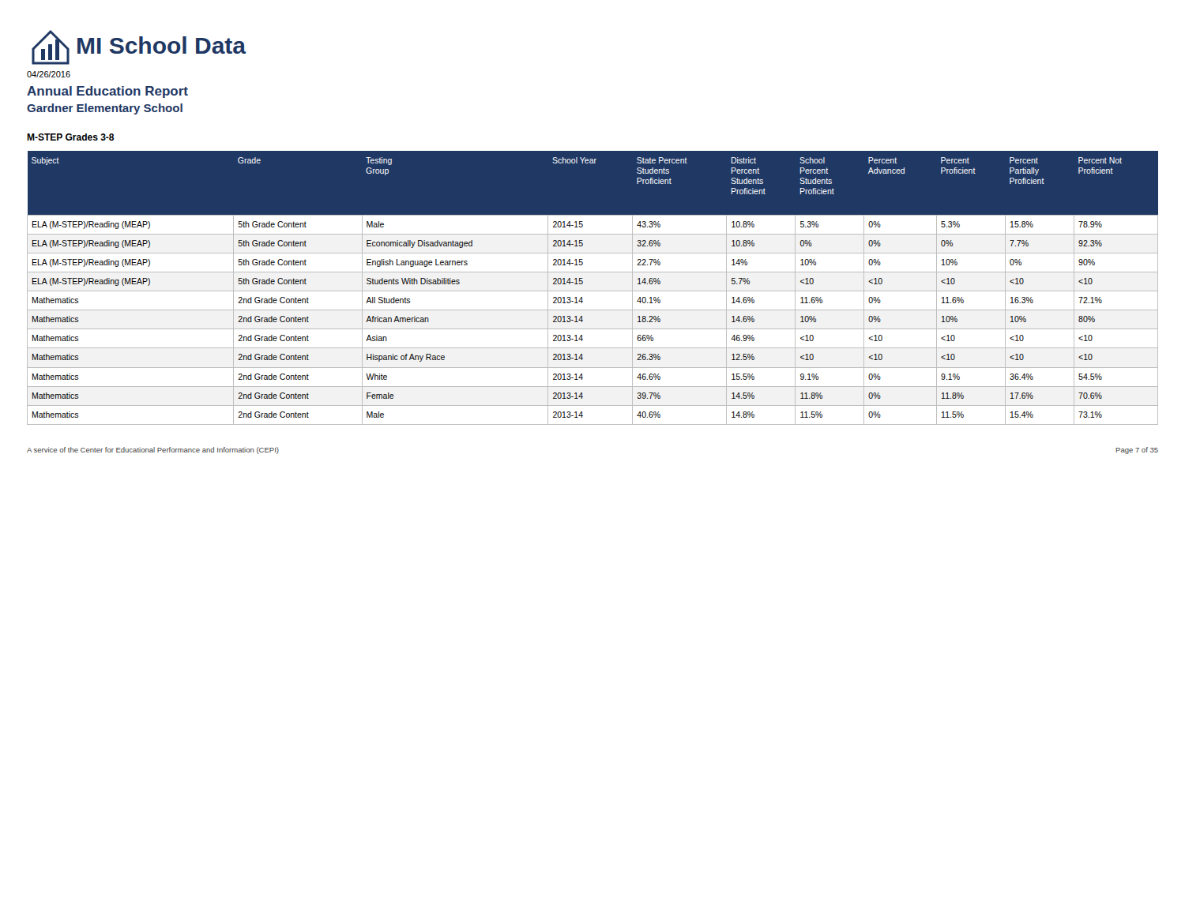MI School Data
04/26/2016
Annual Education Report
Gardner Elementary School
M-STEP Grades 3-8
| Subject | Grade | Testing Group | School Year | State Percent Students Proficient | District Percent Students Proficient | School Percent Students Proficient | Percent Advanced | Percent Proficient | Percent Partially Proficient | Percent Not Proficient |
| --- | --- | --- | --- | --- | --- | --- | --- | --- | --- | --- |
| ELA (M-STEP)/Reading (MEAP) | 5th Grade Content | Male | 2014-15 | 43.3% | 10.8% | 5.3% | 0% | 5.3% | 15.8% | 78.9% |
| ELA (M-STEP)/Reading (MEAP) | 5th Grade Content | Economically Disadvantaged | 2014-15 | 32.6% | 10.8% | 0% | 0% | 0% | 7.7% | 92.3% |
| ELA (M-STEP)/Reading (MEAP) | 5th Grade Content | English Language Learners | 2014-15 | 22.7% | 14% | 10% | 0% | 10% | 0% | 90% |
| ELA (M-STEP)/Reading (MEAP) | 5th Grade Content | Students With Disabilities | 2014-15 | 14.6% | 5.7% | <10 | <10 | <10 | <10 | <10 |
| Mathematics | 2nd Grade Content | All Students | 2013-14 | 40.1% | 14.6% | 11.6% | 0% | 11.6% | 16.3% | 72.1% |
| Mathematics | 2nd Grade Content | African American | 2013-14 | 18.2% | 14.6% | 10% | 0% | 10% | 10% | 80% |
| Mathematics | 2nd Grade Content | Asian | 2013-14 | 66% | 46.9% | <10 | <10 | <10 | <10 | <10 |
| Mathematics | 2nd Grade Content | Hispanic of Any Race | 2013-14 | 26.3% | 12.5% | <10 | <10 | <10 | <10 | <10 |
| Mathematics | 2nd Grade Content | White | 2013-14 | 46.6% | 15.5% | 9.1% | 0% | 9.1% | 36.4% | 54.5% |
| Mathematics | 2nd Grade Content | Female | 2013-14 | 39.7% | 14.5% | 11.8% | 0% | 11.8% | 17.6% | 70.6% |
| Mathematics | 2nd Grade Content | Male | 2013-14 | 40.6% | 14.8% | 11.5% | 0% | 11.5% | 15.4% | 73.1% |
A service of the Center for Educational Performance and Information (CEPI)
Page 7 of 35